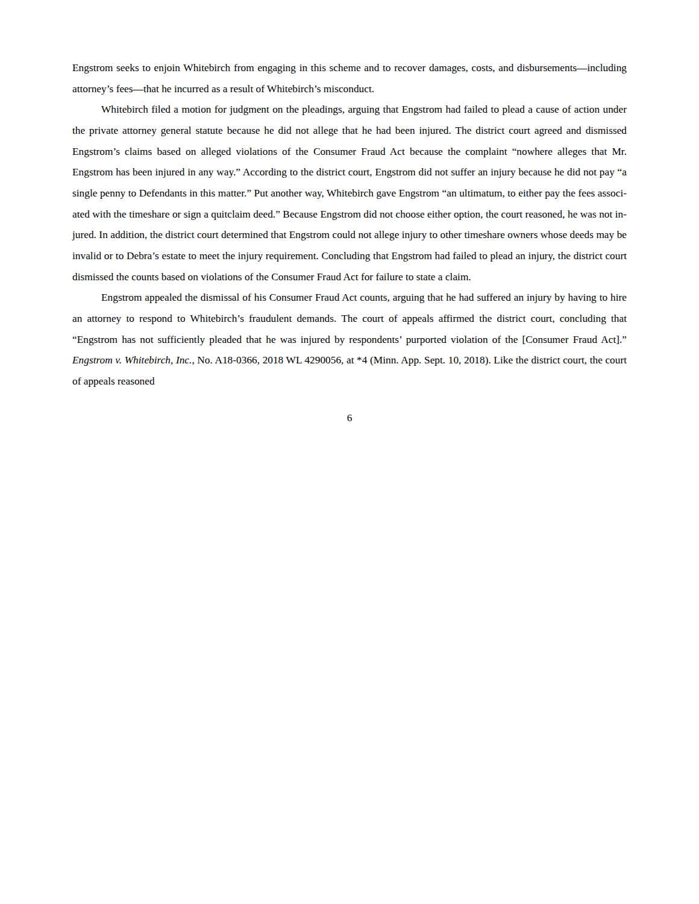Engstrom seeks to enjoin Whitebirch from engaging in this scheme and to recover damages, costs, and disbursements—including attorney’s fees—that he incurred as a result of Whitebirch’s misconduct.
Whitebirch filed a motion for judgment on the pleadings, arguing that Engstrom had failed to plead a cause of action under the private attorney general statute because he did not allege that he had been injured. The district court agreed and dismissed Engstrom’s claims based on alleged violations of the Consumer Fraud Act because the complaint “nowhere alleges that Mr. Engstrom has been injured in any way.” According to the district court, Engstrom did not suffer an injury because he did not pay “a single penny to Defendants in this matter.” Put another way, Whitebirch gave Engstrom “an ultimatum, to either pay the fees associated with the timeshare or sign a quitclaim deed.” Because Engstrom did not choose either option, the court reasoned, he was not injured. In addition, the district court determined that Engstrom could not allege injury to other timeshare owners whose deeds may be invalid or to Debra’s estate to meet the injury requirement. Concluding that Engstrom had failed to plead an injury, the district court dismissed the counts based on violations of the Consumer Fraud Act for failure to state a claim.
Engstrom appealed the dismissal of his Consumer Fraud Act counts, arguing that he had suffered an injury by having to hire an attorney to respond to Whitebirch’s fraudulent demands. The court of appeals affirmed the district court, concluding that “Engstrom has not sufficiently pleaded that he was injured by respondents’ purported violation of the [Consumer Fraud Act].” Engstrom v. Whitebirch, Inc., No. A18-0366, 2018 WL 4290056, at *4 (Minn. App. Sept. 10, 2018). Like the district court, the court of appeals reasoned
6